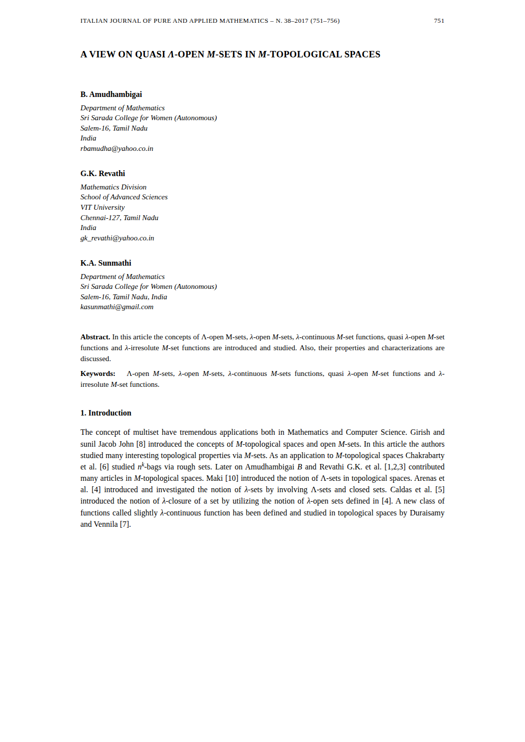ITALIAN JOURNAL OF PURE AND APPLIED MATHEMATICS – N. 38–2017 (751–756) 751
A view on quasi λ-open M-sets in M-topological spaces
B. Amudhambigai
Department of Mathematics Sri Sarada College for Women (Autonomous) Salem-16, Tamil Nadu India rbamudha@yahoo.co.in
G.K. Revathi
Mathematics Division School of Advanced Sciences VIT University Chennai-127, Tamil Nadu India gk_revathi@yahoo.co.in
K.A. Sunmathi
Department of Mathematics Sri Sarada College for Women (Autonomous) Salem-16, Tamil Nadu, India kasunmathi@gmail.com
Abstract. In this article the concepts of Λ-open M-sets, λ-open M-sets, λ-continuous M-set functions, quasi λ-open M-set functions and λ-irresolute M-set functions are introduced and studied. Also, their properties and characterizations are discussed.
Keywords: Λ-open M-sets, λ-open M-sets, λ-continuous M-sets functions, quasi λ-open M-set functions and λ-irresolute M-set functions.
1. Introduction
The concept of multiset have tremendous applications both in Mathematics and Computer Science. Girish and sunil Jacob John [8] introduced the concepts of M-topological spaces and open M-sets. In this article the authors studied many interesting topological properties via M-sets. As an application to M-topological spaces Chakrabarty et al. [6] studied nk-bags via rough sets. Later on Amudhambigai B and Revathi G.K. et al. [1,2,3] contributed many articles in M-topological spaces. Maki [10] introduced the notion of Λ-sets in topological spaces. Arenas et al. [4] introduced and investigated the notion of λ-sets by involving Λ-sets and closed sets. Caldas et al. [5] introduced the notion of λ-closure of a set by utilizing the notion of λ-open sets defined in [4]. A new class of functions called slightly λ-continuous function has been defined and studied in topological spaces by Duraisamy and Vennila [7].